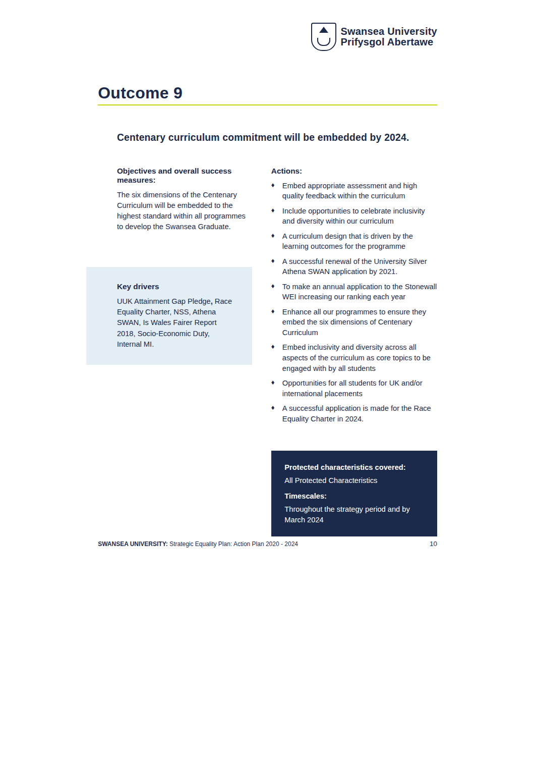Swansea University
Prifysgol Abertawe
Outcome 9
Centenary curriculum commitment will be embedded by 2024.
Objectives and overall success measures:
The six dimensions of the Centenary Curriculum will be embedded to the highest standard within all programmes to develop the Swansea Graduate.
Key drivers
UUK Attainment Gap Pledge, Race Equality Charter, NSS, Athena SWAN, Is Wales Fairer Report 2018, Socio-Economic Duty, Internal MI.
Actions:
Embed appropriate assessment and high quality feedback within the curriculum
Include opportunities to celebrate inclusivity and diversity within our curriculum
A curriculum design that is driven by the learning outcomes for the programme
A successful renewal of the University Silver Athena SWAN application by 2021.
To make an annual application to the Stonewall WEI increasing our ranking each year
Enhance all our programmes to ensure they embed the six dimensions of Centenary Curriculum
Embed inclusivity and diversity across all aspects of the curriculum as core topics to be engaged with by all students
Opportunities for all students for UK and/or international placements
A successful application is made for the Race Equality Charter in 2024.
Protected characteristics covered:
All Protected Characteristics
Timescales:
Throughout the strategy period and by March 2024
SWANSEA UNIVERSITY: Strategic Equality Plan: Action Plan 2020 - 2024
10